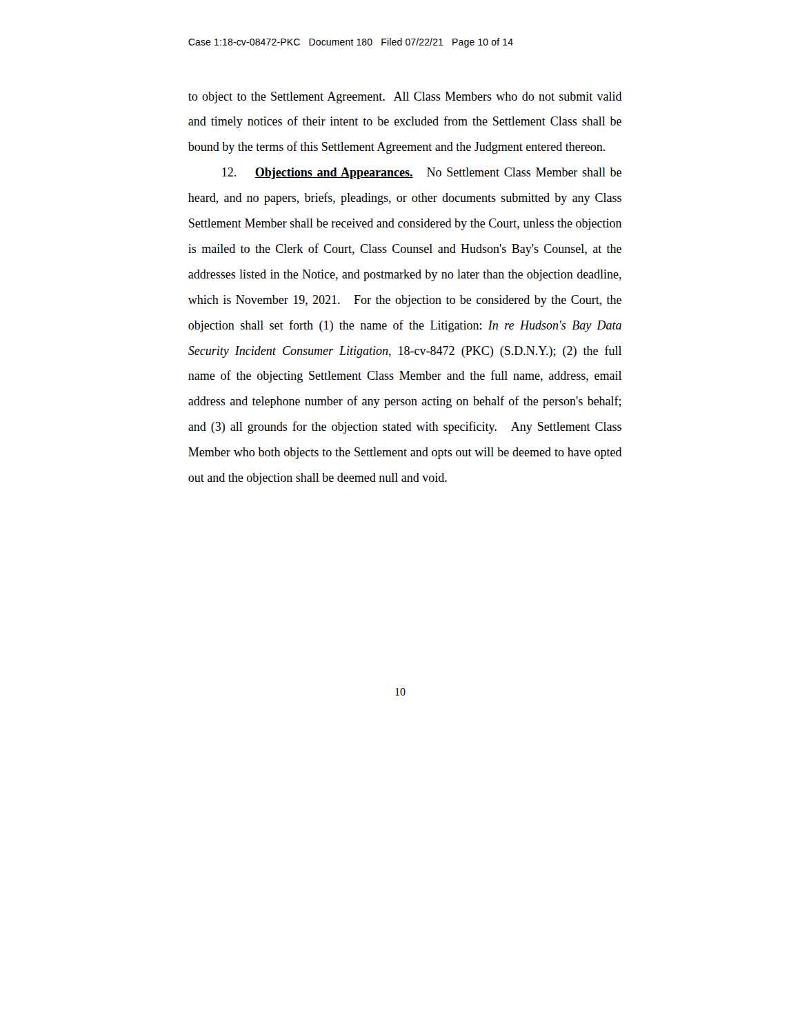Case 1:18-cv-08472-PKC Document 180 Filed 07/22/21 Page 10 of 14
to object to the Settlement Agreement. All Class Members who do not submit valid and timely notices of their intent to be excluded from the Settlement Class shall be bound by the terms of this Settlement Agreement and the Judgment entered thereon.
12. Objections and Appearances. No Settlement Class Member shall be heard, and no papers, briefs, pleadings, or other documents submitted by any Class Settlement Member shall be received and considered by the Court, unless the objection is mailed to the Clerk of Court, Class Counsel and Hudson's Bay's Counsel, at the addresses listed in the Notice, and postmarked by no later than the objection deadline, which is November 19, 2021. For the objection to be considered by the Court, the objection shall set forth (1) the name of the Litigation: In re Hudson's Bay Data Security Incident Consumer Litigation, 18-cv-8472 (PKC) (S.D.N.Y.); (2) the full name of the objecting Settlement Class Member and the full name, address, email address and telephone number of any person acting on behalf of the person's behalf; and (3) all grounds for the objection stated with specificity. Any Settlement Class Member who both objects to the Settlement and opts out will be deemed to have opted out and the objection shall be deemed null and void.
10